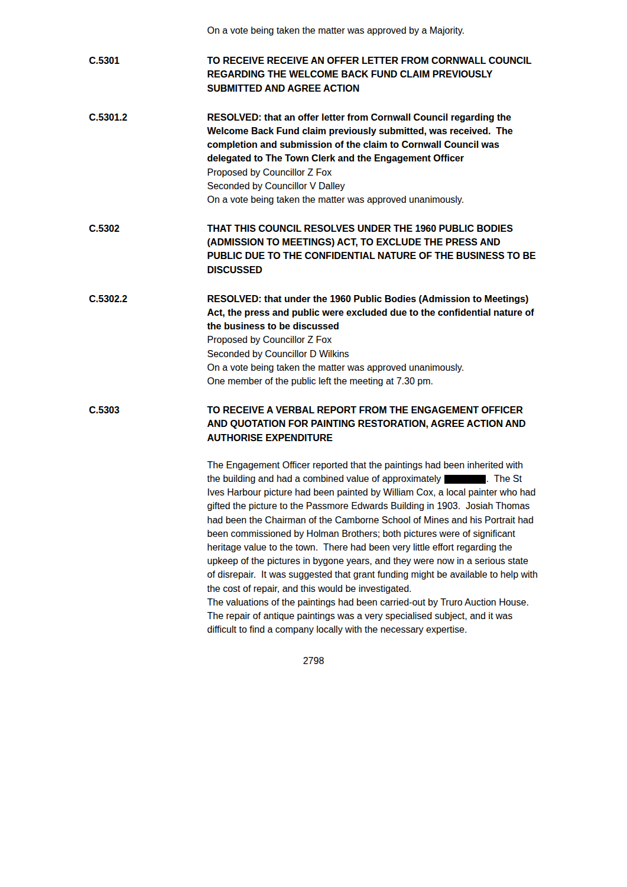On a vote being taken the matter was approved by a Majority.
C.5301
TO RECEIVE RECEIVE AN OFFER LETTER FROM CORNWALL COUNCIL REGARDING THE WELCOME BACK FUND CLAIM PREVIOUSLY SUBMITTED AND AGREE ACTION
C.5301.2
RESOLVED: that an offer letter from Cornwall Council regarding the Welcome Back Fund claim previously submitted, was received. The completion and submission of the claim to Cornwall Council was delegated to The Town Clerk and the Engagement Officer
Proposed by Councillor Z Fox
Seconded by Councillor V Dalley
On a vote being taken the matter was approved unanimously.
C.5302
THAT THIS COUNCIL RESOLVES UNDER THE 1960 PUBLIC BODIES (ADMISSION TO MEETINGS) ACT, TO EXCLUDE THE PRESS AND PUBLIC DUE TO THE CONFIDENTIAL NATURE OF THE BUSINESS TO BE DISCUSSED
C.5302.2
RESOLVED: that under the 1960 Public Bodies (Admission to Meetings) Act, the press and public were excluded due to the confidential nature of the business to be discussed
Proposed by Councillor Z Fox
Seconded by Councillor D Wilkins
On a vote being taken the matter was approved unanimously.
One member of the public left the meeting at 7.30 pm.
C.5303
TO RECEIVE A VERBAL REPORT FROM THE ENGAGEMENT OFFICER AND QUOTATION FOR PAINTING RESTORATION, AGREE ACTION AND AUTHORISE EXPENDITURE
The Engagement Officer reported that the paintings had been inherited with the building and had a combined value of approximately . The St Ives Harbour picture had been painted by William Cox, a local painter who had gifted the picture to the Passmore Edwards Building in 1903. Josiah Thomas had been the Chairman of the Camborne School of Mines and his Portrait had been commissioned by Holman Brothers; both pictures were of significant heritage value to the town. There had been very little effort regarding the upkeep of the pictures in bygone years, and they were now in a serious state of disrepair. It was suggested that grant funding might be available to help with the cost of repair, and this would be investigated.
The valuations of the paintings had been carried-out by Truro Auction House. The repair of antique paintings was a very specialised subject, and it was difficult to find a company locally with the necessary expertise.
2798